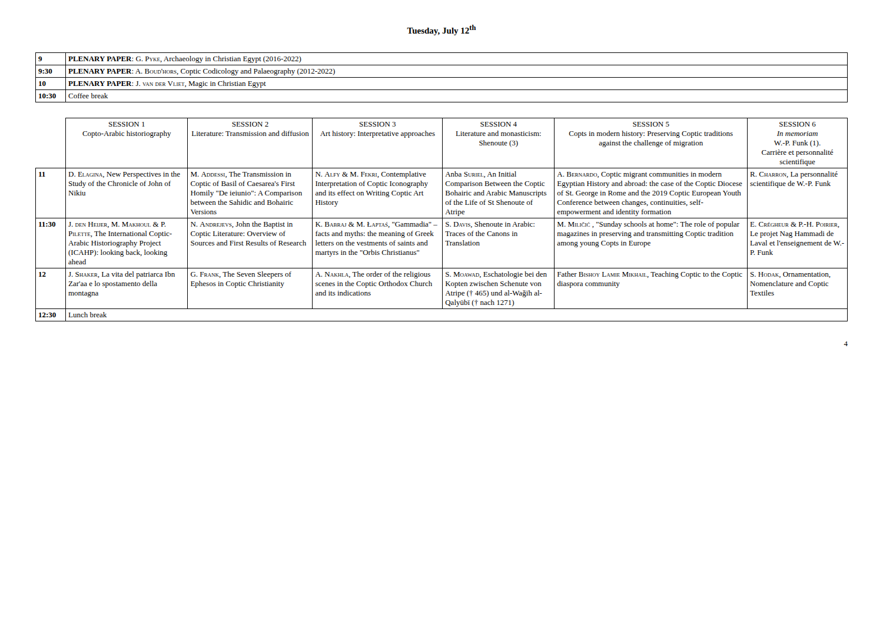Tuesday, July 12th
| 9 | PLENARY PAPER : G. Pyke , Archaeology in Christian Egypt (2016-2022) |
| 9:30 | PLENARY PAPER : A. Boud'hors , Coptic Codicology and Palaeography (2012-2022) |
| 10 | PLENARY PAPER : J. van der Vliet , Magic in Christian Egypt |
| 10:30 | Coffee break |
| | SESSION 1 Copto-Arabic historiography | SESSION 2 Literature: Transmission and diffusion | SESSION 3 Art history: Interpretative approaches | SESSION 4 Literature and monasticism: Shenoute (3) | SESSION 5 Copts in modern history: Preserving Coptic traditions against the challenge of migration | SESSION 6 In memoriam W.-P. Funk (1). Carrière et personnalité scientifique |
| 11 | D. Elagina , New Perspectives in the Study of the Chronicle of John of Nikiu | M. Addessi , The Transmission in Coptic of Basil of Caesarea's First Homily "De ieiunio": A Comparison between the Sahidic and Bohairic Versions | N. Alfy & M. Fekri , Contemplative Interpretation of Coptic Iconography and its effect on Writing Coptic Art History | Anba Suriel , An Initial Comparison Between the Coptic Bohairic and Arabic Manuscripts of the Life of St Shenoute of Atripe | A. Bernardo , Coptic migrant communities in modern Egyptian History and abroad: the case of the Coptic Diocese of St. George in Rome and the 2019 Coptic European Youth Conference between changes, continuities, self-empowerment and identity formation | R. Charron , La personnalité scientifique de W.-P. Funk |
| 11:30 | J. den Heijer , M. Makhoul & P. Pilette , The International Coptic-Arabic Historiography Project (ICAHP): looking back, looking ahead | N. Andrejevs , John the Baptist in Coptic Literature: Overview of Sources and First Results of Research | K. Babraj & M. Łaptaś , "Gammadia" – facts and myths: the meaning of Greek letters on the vestments of saints and martyrs in the "Orbis Christianus" | S. Davis , Shenoute in Arabic: Traces of the Canons in Translation | M. Miličić , "Sunday schools at home": The role of popular magazines in preserving and transmitting Coptic tradition among young Copts in Europe | E. Crégheur & P.-H. Poirier , Le projet Nag Hammadi de Laval et l'enseignement de W.-P. Funk |
| 12 | J. Shaker , La vita del patriarca Ibn Zar'aa e lo spostamento della montagna | G. Frank , The Seven Sleepers of Ephesos in Coptic Christianity | A. Nakhla , The order of the religious scenes in the Coptic Orthodox Church and its indications | S. Moawad , Eschatologie bei den Kopten zwischen Schenute von Atripe († 465) und al-Waǧīh al-Qalyūbī († nach 1271) | Father Bishoy Lamie Mikhail , Teaching Coptic to the Coptic diaspora community | S. Hodak , Ornamentation, Nomenclature and Coptic Textiles |
| 12:30 | Lunch break |
4